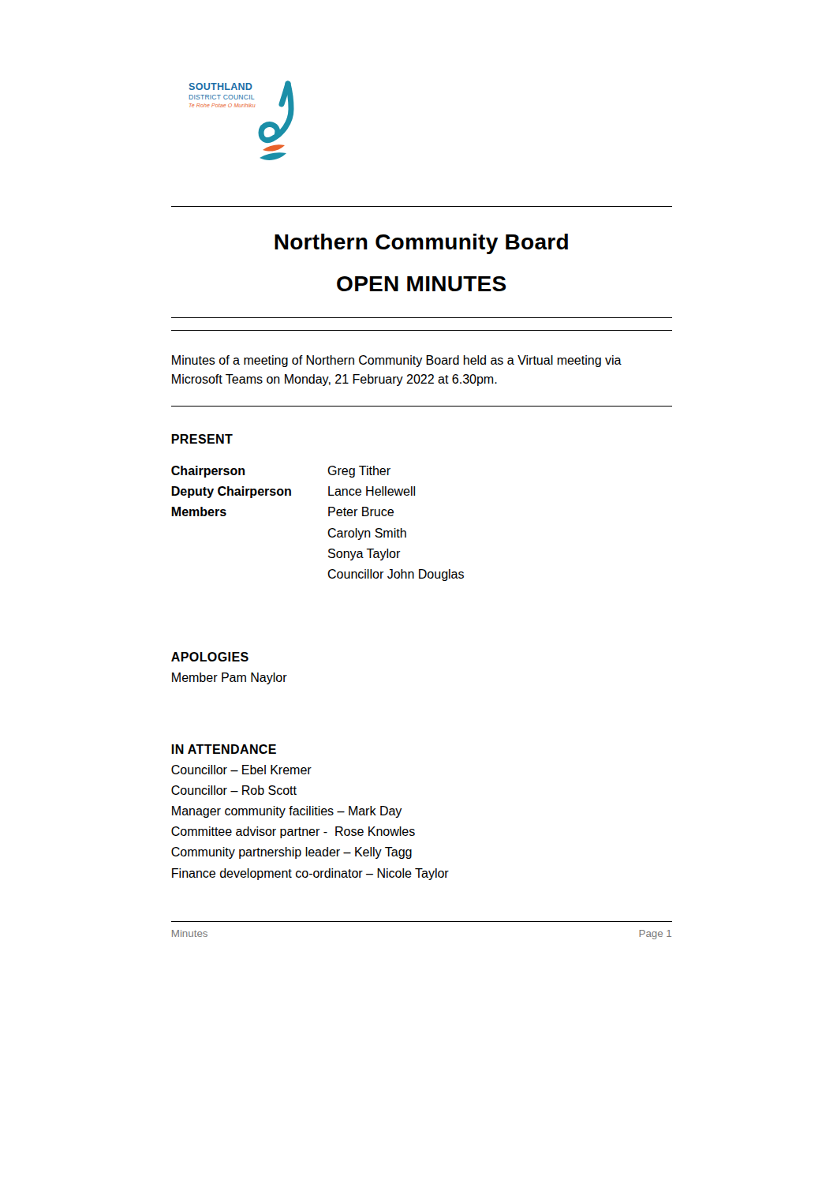SOUTHLAND DISTRICT COUNCIL Te Rohe Potae O Murihiku
Northern Community Board
OPEN MINUTES
Minutes of a meeting of Northern Community Board held as a Virtual meeting via Microsoft Teams on Monday, 21 February 2022 at 6.30pm.
PRESENT
| Chairperson | Greg Tither |
| Deputy Chairperson | Lance Hellewell |
| Members | Peter Bruce |
| | Carolyn Smith |
| | Sonya Taylor |
| | Councillor John Douglas |
APOLOGIES
Member Pam Naylor
IN ATTENDANCE
Councillor – Ebel Kremer
Councillor – Rob Scott
Manager community facilities – Mark Day
Committee advisor partner - Rose Knowles
Community partnership leader – Kelly Tagg
Finance development co-ordinator – Nicole Taylor
Minutes Page 1